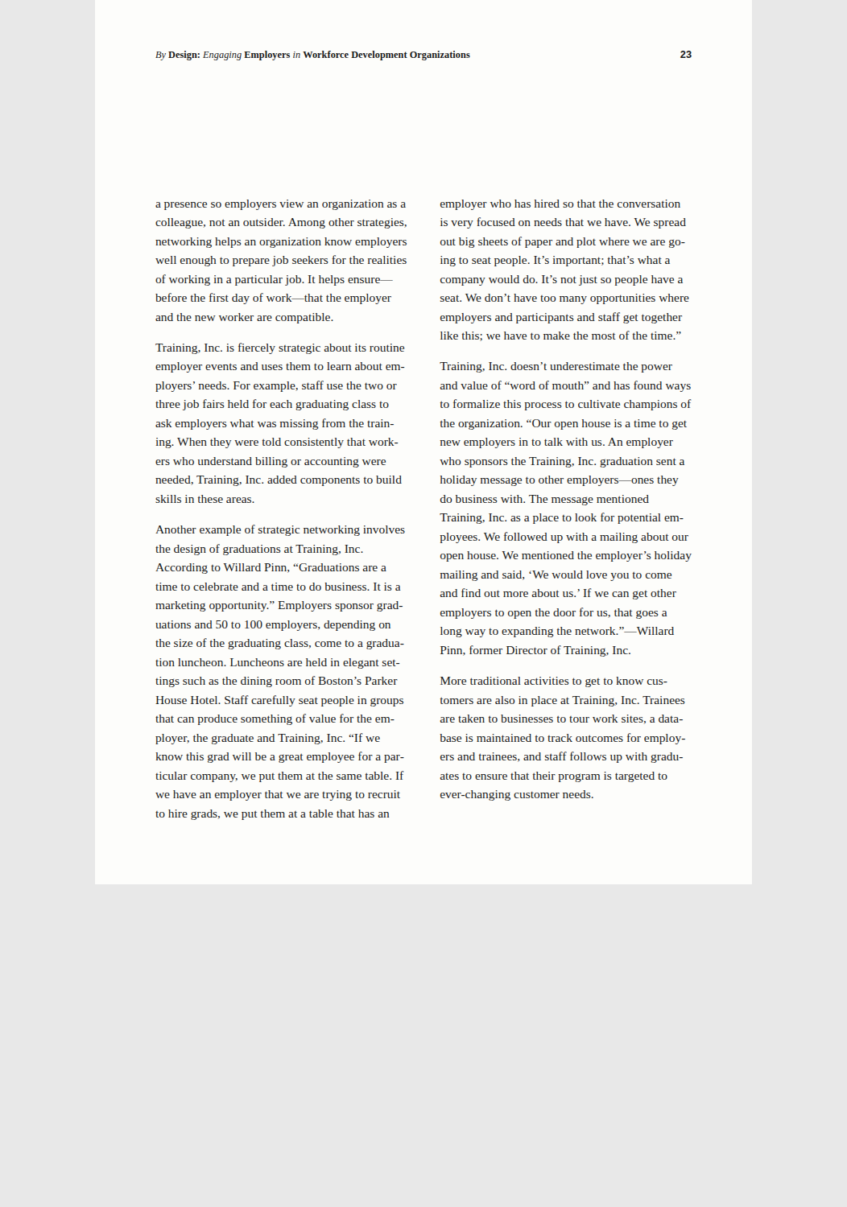By Design: Engaging Employers in Workforce Development Organizations
23
a presence so employers view an organization as a colleague, not an outsider. Among other strategies, networking helps an organization know employers well enough to prepare job seekers for the realities of working in a particular job. It helps ensure—before the first day of work—that the employer and the new worker are compatible.
Training, Inc. is fiercely strategic about its routine employer events and uses them to learn about employers’ needs. For example, staff use the two or three job fairs held for each graduating class to ask employers what was missing from the training. When they were told consistently that workers who understand billing or accounting were needed, Training, Inc. added components to build skills in these areas.
Another example of strategic networking involves the design of graduations at Training, Inc. According to Willard Pinn, “Graduations are a time to celebrate and a time to do business. It is a marketing opportunity.” Employers sponsor graduations and 50 to 100 employers, depending on the size of the graduating class, come to a graduation luncheon. Luncheons are held in elegant settings such as the dining room of Boston’s Parker House Hotel. Staff carefully seat people in groups that can produce something of value for the employer, the graduate and Training, Inc. “If we know this grad will be a great employee for a particular company, we put them at the same table. If we have an employer that we are trying to recruit to hire grads, we put them at a table that has an employer who has hired so that the conversation is very focused on needs that we have. We spread out big sheets of paper and plot where we are going to seat people. It’s important; that’s what a company would do. It’s not just so people have a seat. We don’t have too many opportunities where employers and participants and staff get together like this; we have to make the most of the time.”
Training, Inc. doesn’t underestimate the power and value of “word of mouth” and has found ways to formalize this process to cultivate champions of the organization. “Our open house is a time to get new employers in to talk with us. An employer who sponsors the Training, Inc. graduation sent a holiday message to other employers—ones they do business with. The message mentioned Training, Inc. as a place to look for potential employees. We followed up with a mailing about our open house. We mentioned the employer’s holiday mailing and said, ‘We would love you to come and find out more about us.’ If we can get other employers to open the door for us, that goes a long way to expanding the network.”—Willard Pinn, former Director of Training, Inc.
More traditional activities to get to know customers are also in place at Training, Inc. Trainees are taken to businesses to tour work sites, a database is maintained to track outcomes for employers and trainees, and staff follows up with graduates to ensure that their program is targeted to ever-changing customer needs.